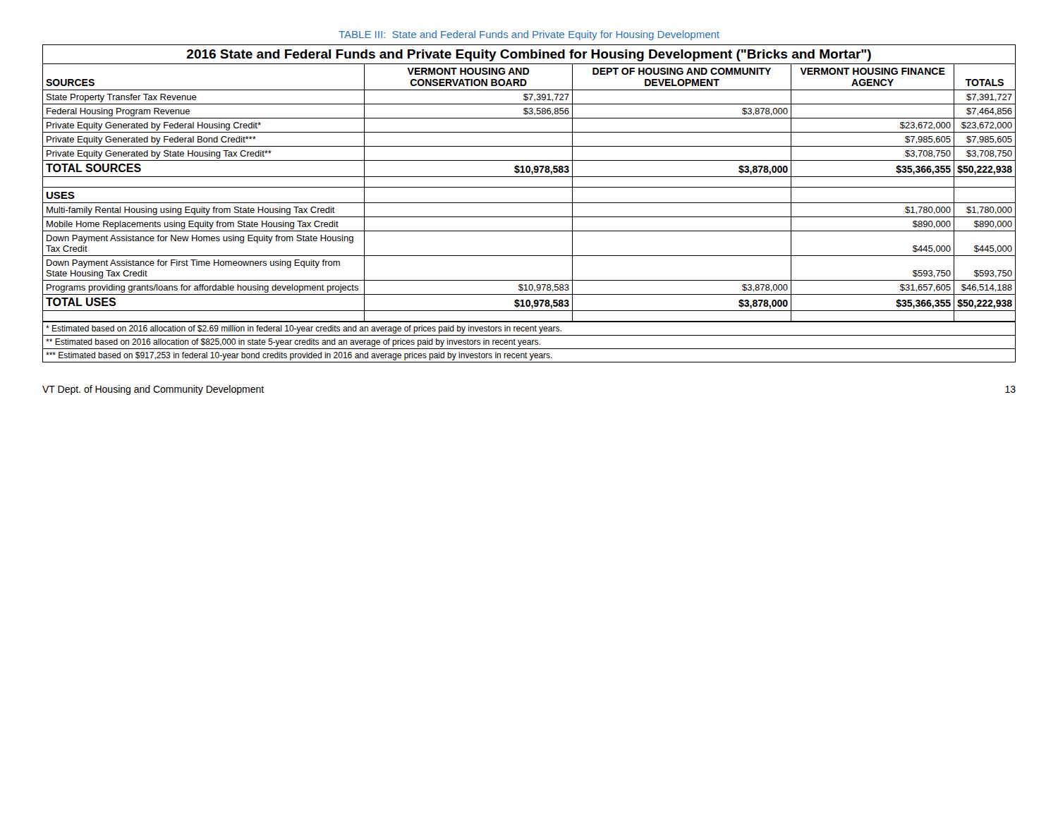TABLE III: State and Federal Funds and Private Equity for Housing Development
| 2016 State and Federal Funds and Private Equity Combined for Housing Development ("Bricks and Mortar") |
| SOURCES | VERMONT HOUSING AND CONSERVATION BOARD | DEPT OF HOUSING AND COMMUNITY DEVELOPMENT | VERMONT HOUSING FINANCE AGENCY | TOTALS |
| State Property Transfer Tax Revenue | $7,391,727 | | | $7,391,727 |
| Federal Housing Program Revenue | $3,586,856 | $3,878,000 | | $7,464,856 |
| Private Equity Generated by Federal Housing Credit* | | | $23,672,000 | $23,672,000 |
| Private Equity Generated by Federal Bond Credit*** | | | $7,985,605 | $7,985,605 |
| Private Equity Generated by State Housing Tax Credit** | | | $3,708,750 | $3,708,750 |
| TOTAL SOURCES | $10,978,583 | $3,878,000 | $35,366,355 | $50,222,938 |
| USES | | | | |
| Multi-family Rental Housing using Equity from State Housing Tax Credit | | | $1,780,000 | $1,780,000 |
| Mobile Home Replacements using Equity from State Housing Tax Credit | | | $890,000 | $890,000 |
| Down Payment Assistance for New Homes using Equity from State Housing Tax Credit | | | $445,000 | $445,000 |
| Down Payment Assistance for First Time Homeowners using Equity from State Housing Tax Credit | | | $593,750 | $593,750 |
| Programs providing grants/loans for affordable housing development projects | $10,978,583 | $3,878,000 | $31,657,605 | $46,514,188 |
| TOTAL USES | $10,978,583 | $3,878,000 | $35,366,355 | $50,222,938 |
| * Estimated based on 2016 allocation of $2.69 million in federal 10-year credits and an average of prices paid by investors in recent years. |
| ** Estimated based on 2016 allocation of $825,000 in state 5-year credits and an average of prices paid by investors in recent years. |
| *** Estimated based on $917,253 in federal 10-year bond credits provided in 2016 and average prices paid by investors in recent years. |
VT Dept. of Housing and Community Development 13